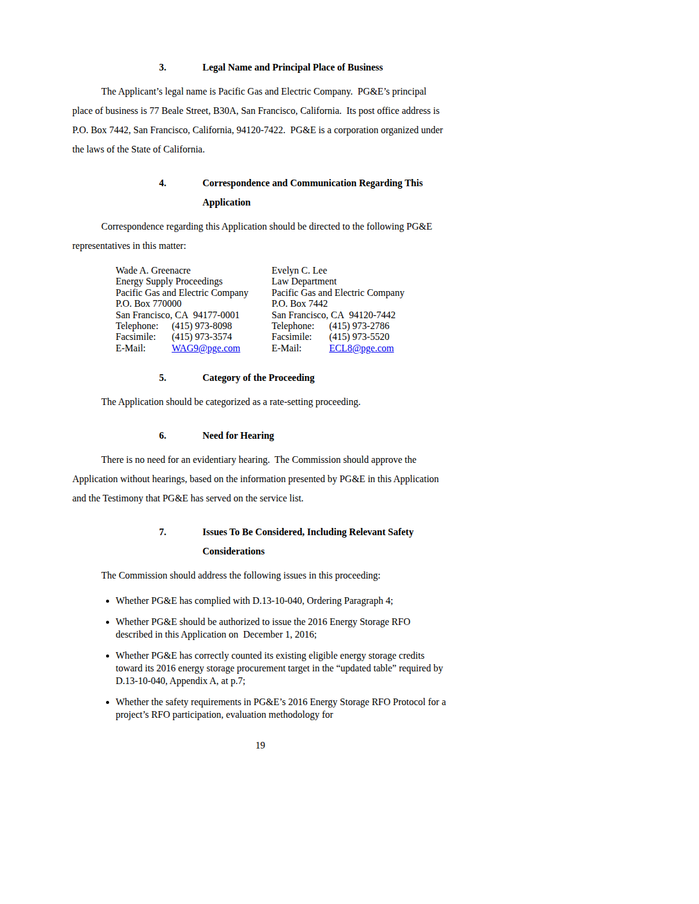3. Legal Name and Principal Place of Business
The Applicant’s legal name is Pacific Gas and Electric Company. PG&E’s principal place of business is 77 Beale Street, B30A, San Francisco, California. Its post office address is P.O. Box 7442, San Francisco, California, 94120-7422. PG&E is a corporation organized under the laws of the State of California.
4. Correspondence and Communication Regarding This Application
Correspondence regarding this Application should be directed to the following PG&E representatives in this matter:
| Wade A. Greenacre | Evelyn C. Lee |
| Energy Supply Proceedings | Law Department |
| Pacific Gas and Electric Company | Pacific Gas and Electric Company |
| P.O. Box 770000 | P.O. Box 7442 |
| San Francisco, CA 94177-0001 | San Francisco, CA 94120-7442 |
| Telephone: | (415) 973-8098 | Telephone: | (415) 973-2786 |
| Facsimile: | (415) 973-3574 | Facsimile: | (415) 973-5520 |
| E-Mail: | WAG9@pge.com | E-Mail: | ECL8@pge.com |
5. Category of the Proceeding
The Application should be categorized as a rate-setting proceeding.
6. Need for Hearing
There is no need for an evidentiary hearing. The Commission should approve the Application without hearings, based on the information presented by PG&E in this Application and the Testimony that PG&E has served on the service list.
7. Issues To Be Considered, Including Relevant Safety Considerations
The Commission should address the following issues in this proceeding:
Whether PG&E has complied with D.13-10-040, Ordering Paragraph 4;
Whether PG&E should be authorized to issue the 2016 Energy Storage RFO described in this Application on December 1, 2016;
Whether PG&E has correctly counted its existing eligible energy storage credits toward its 2016 energy storage procurement target in the “updated table” required by D.13-10-040, Appendix A, at p.7;
Whether the safety requirements in PG&E’s 2016 Energy Storage RFO Protocol for a project’s RFO participation, evaluation methodology for
19